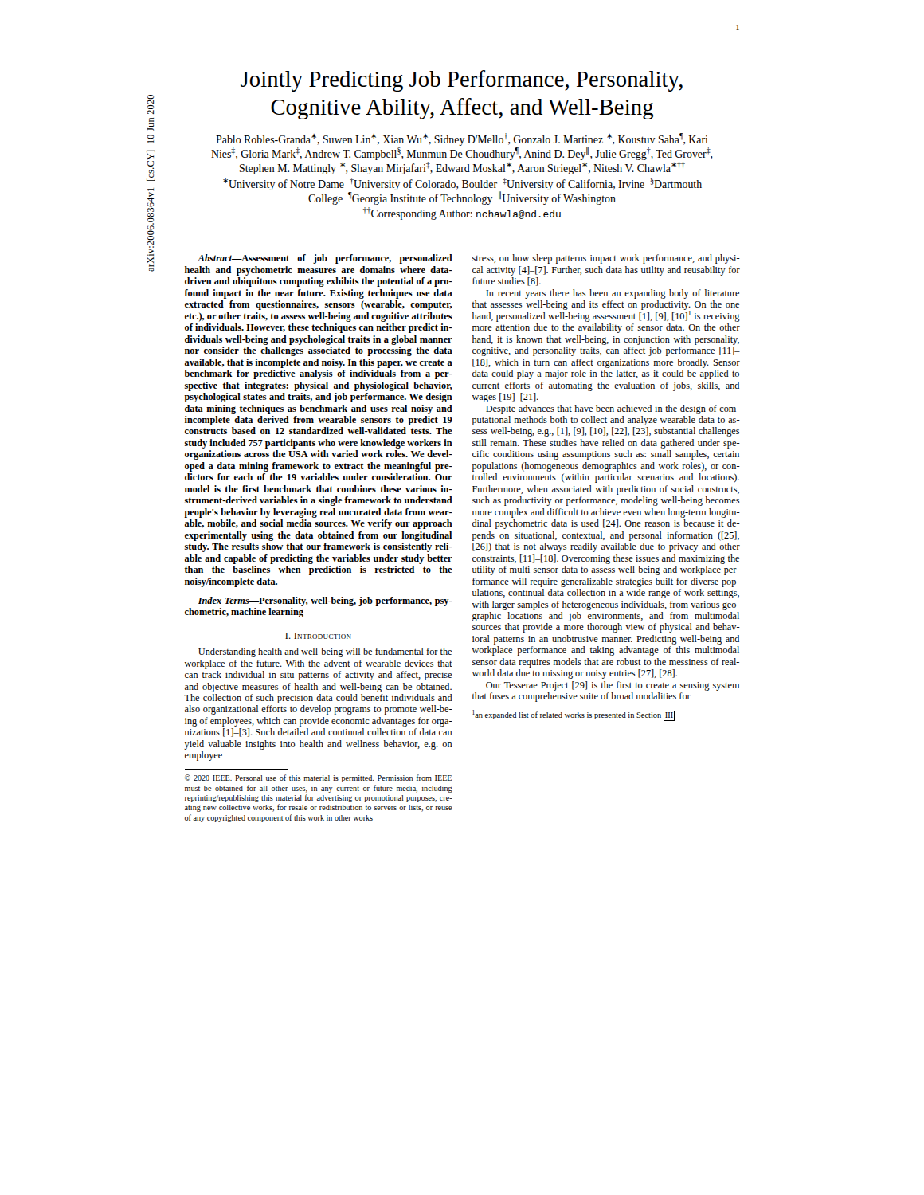1
arXiv:2006.08364v1 [cs.CY] 10 Jun 2020
Jointly Predicting Job Performance, Personality,
Cognitive Ability, Affect, and Well-Being
Pablo Robles-Granda∗, Suwen Lin∗, Xian Wu∗, Sidney D'Mello†, Gonzalo J. Martinez ∗, Koustuv Saha¶, Kari Nies‡, Gloria Mark‡, Andrew T. Campbell§, Munmun De Choudhury¶, Anind D. Dey∥, Julie Gregg†, Ted Grover‡, Stephen M. Mattingly ∗, Shayan Mirjafari‡, Edward Moskal∗, Aaron Striegel∗, Nitesh V. Chawla∗††
∗University of Notre Dame †University of Colorado, Boulder ‡University of California, Irvine §Dartmouth College ¶Georgia Institute of Technology ∥University of Washington
††Corresponding Author: nchawla@nd.edu
Abstract—Assessment of job performance, personalized health and psychometric measures are domains where data-driven and ubiquitous computing exhibits the potential of a profound impact in the near future. Existing techniques use data extracted from questionnaires, sensors (wearable, computer, etc.), or other traits, to assess well-being and cognitive attributes of individuals. However, these techniques can neither predict individuals well-being and psychological traits in a global manner nor consider the challenges associated to processing the data available, that is incomplete and noisy. In this paper, we create a benchmark for predictive analysis of individuals from a perspective that integrates: physical and physiological behavior, psychological states and traits, and job performance. We design data mining techniques as benchmark and uses real noisy and incomplete data derived from wearable sensors to predict 19 constructs based on 12 standardized well-validated tests. The study included 757 participants who were knowledge workers in organizations across the USA with varied work roles. We developed a data mining framework to extract the meaningful predictors for each of the 19 variables under consideration. Our model is the first benchmark that combines these various instrument-derived variables in a single framework to understand people's behavior by leveraging real uncurated data from wearable, mobile, and social media sources. We verify our approach experimentally using the data obtained from our longitudinal study. The results show that our framework is consistently reliable and capable of predicting the variables under study better than the baselines when prediction is restricted to the noisy/incomplete data.
Index Terms—Personality, well-being, job performance, psychometric, machine learning
I. Introduction
Understanding health and well-being will be fundamental for the workplace of the future. With the advent of wearable devices that can track individual in situ patterns of activity and affect, precise and objective measures of health and well-being can be obtained. The collection of such precision data could benefit individuals and also organizational efforts to develop programs to promote well-being of employees, which can provide economic advantages for organizations [1]–[3]. Such detailed and continual collection of data can yield valuable insights into health and wellness behavior, e.g. on employee
© 2020 IEEE. Personal use of this material is permitted. Permission from IEEE must be obtained for all other uses, in any current or future media, including reprinting/republishing this material for advertising or promotional purposes, creating new collective works, for resale or redistribution to servers or lists, or reuse of any copyrighted component of this work in other works
stress, on how sleep patterns impact work performance, and physical activity [4]–[7]. Further, such data has utility and reusability for future studies [8].
In recent years there has been an expanding body of literature that assesses well-being and its effect on productivity. On the one hand, personalized well-being assessment [1], [9], [10]1 is receiving more attention due to the availability of sensor data. On the other hand, it is known that well-being, in conjunction with personality, cognitive, and personality traits, can affect job performance [11]–[18], which in turn can affect organizations more broadly. Sensor data could play a major role in the latter, as it could be applied to current efforts of automating the evaluation of jobs, skills, and wages [19]–[21].
Despite advances that have been achieved in the design of computational methods both to collect and analyze wearable data to assess well-being, e.g., [1], [9], [10], [22], [23], substantial challenges still remain. These studies have relied on data gathered under specific conditions using assumptions such as: small samples, certain populations (homogeneous demographics and work roles), or controlled environments (within particular scenarios and locations). Furthermore, when associated with prediction of social constructs, such as productivity or performance, modeling well-being becomes more complex and difficult to achieve even when long-term longitudinal psychometric data is used [24]. One reason is because it depends on situational, contextual, and personal information ([25], [26]) that is not always readily available due to privacy and other constraints, [11]–[18]. Overcoming these issues and maximizing the utility of multi-sensor data to assess well-being and workplace performance will require generalizable strategies built for diverse populations, continual data collection in a wide range of work settings, with larger samples of heterogeneous individuals, from various geographic locations and job environments, and from multimodal sources that provide a more thorough view of physical and behavioral patterns in an unobtrusive manner. Predicting well-being and workplace performance and taking advantage of this multimodal sensor data requires models that are robust to the messiness of real-world data due to missing or noisy entries [27], [28].
Our Tesserae Project [29] is the first to create a sensing system that fuses a comprehensive suite of broad modalities for
1an expanded list of related works is presented in Section III